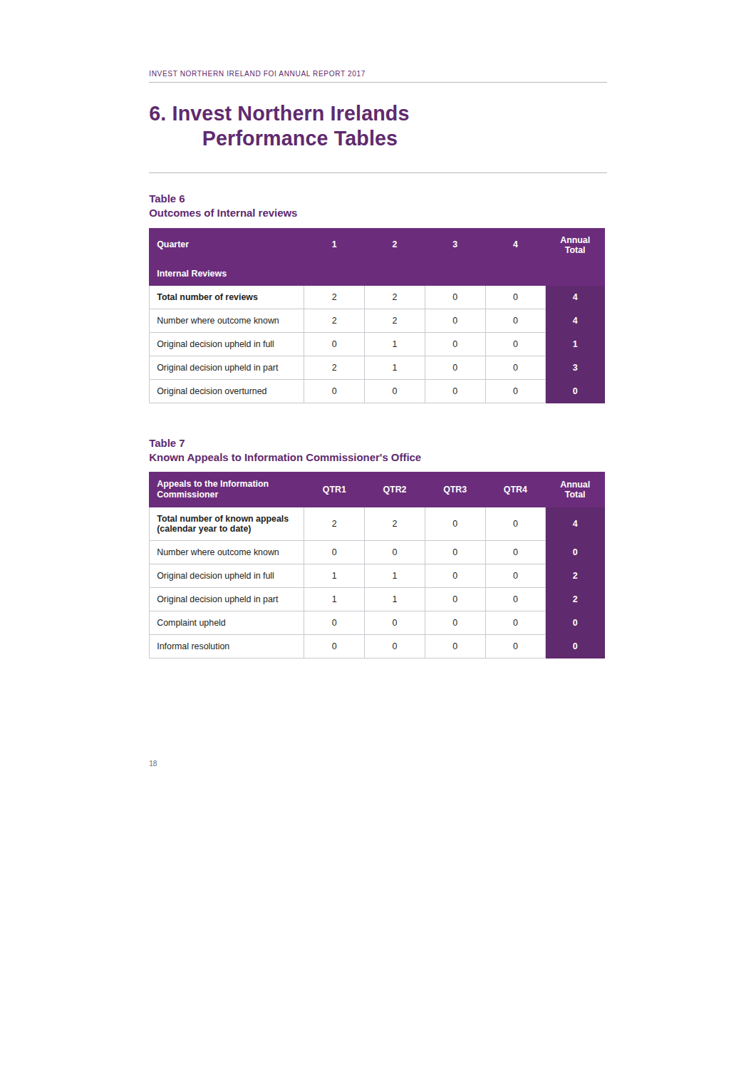Invest Northern Ireland FOI Annual Report 2017
6. Invest Northern IrelandsPerformance Tables
Table 6
Outcomes of Internal reviews
| Quarter | 1 | 2 | 3 | 4 | Annual Total |
| --- | --- | --- | --- | --- | --- |
| Internal Reviews |
| Total number of reviews | 2 | 2 | 0 | 0 | 4 |
| Number where outcome known | 2 | 2 | 0 | 0 | 4 |
| Original decision upheld in full | 0 | 1 | 0 | 0 | 1 |
| Original decision upheld in part | 2 | 1 | 0 | 0 | 3 |
| Original decision overturned | 0 | 0 | 0 | 0 | 0 |
Table 7
Known Appeals to Information Commissioner's Office
| Appeals to the Information Commissioner | QTR1 | QTR2 | QTR3 | QTR4 | Annual Total |
| --- | --- | --- | --- | --- | --- |
| Total number of known appeals (calendar year to date) | 2 | 2 | 0 | 0 | 4 |
| Number where outcome known | 0 | 0 | 0 | 0 | 0 |
| Original decision upheld in full | 1 | 1 | 0 | 0 | 2 |
| Original decision upheld in part | 1 | 1 | 0 | 0 | 2 |
| Complaint upheld | 0 | 0 | 0 | 0 | 0 |
| Informal resolution | 0 | 0 | 0 | 0 | 0 |
18